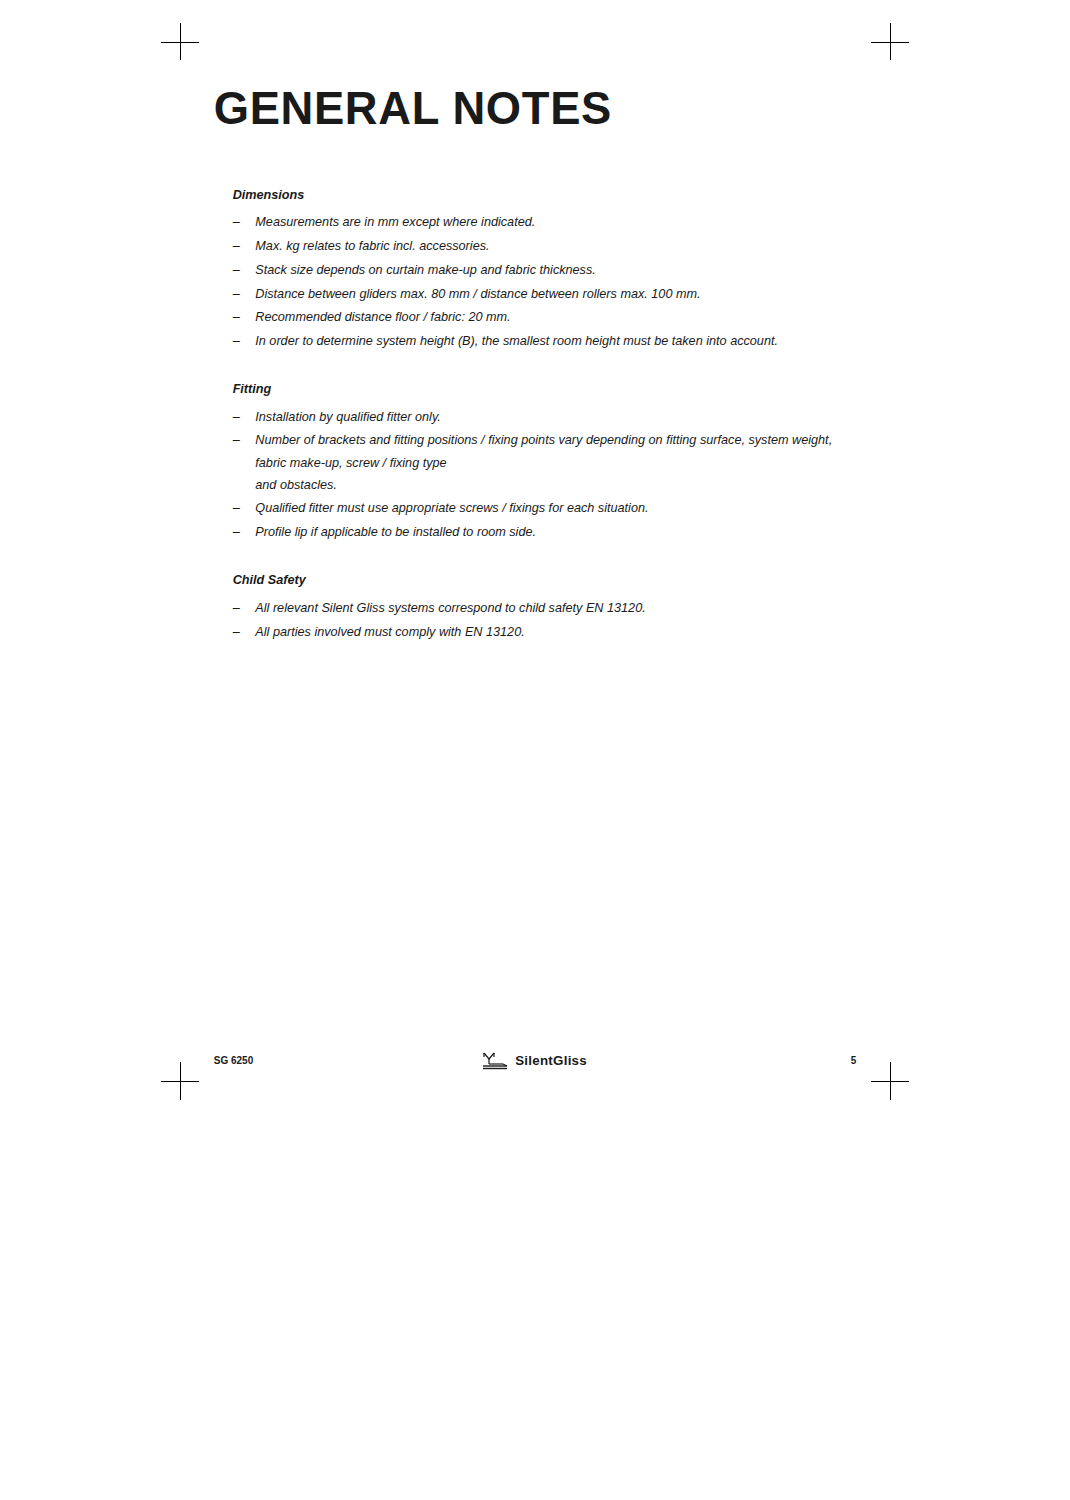General Notes
Dimensions
Measurements are in mm except where indicated.
Max. kg relates to fabric incl. accessories.
Stack size depends on curtain make-up and fabric thickness.
Distance between gliders max. 80 mm / distance between rollers max. 100 mm.
Recommended distance floor / fabric: 20 mm.
In order to determine system height (B), the smallest room height must be taken into account.
Fitting
Installation by qualified fitter only.
Number of brackets and fitting positions / fixing points vary depending on fitting surface, system weight, fabric make-up, screw / fixing typeand obstacles.
Qualified fitter must use appropriate screws / fixings for each situation.
Profile lip if applicable to be installed to room side.
Child Safety
All relevant Silent Gliss systems correspond to child safety EN 13120.
All parties involved must comply with EN 13120.
SG 6250
SilentGliss
5